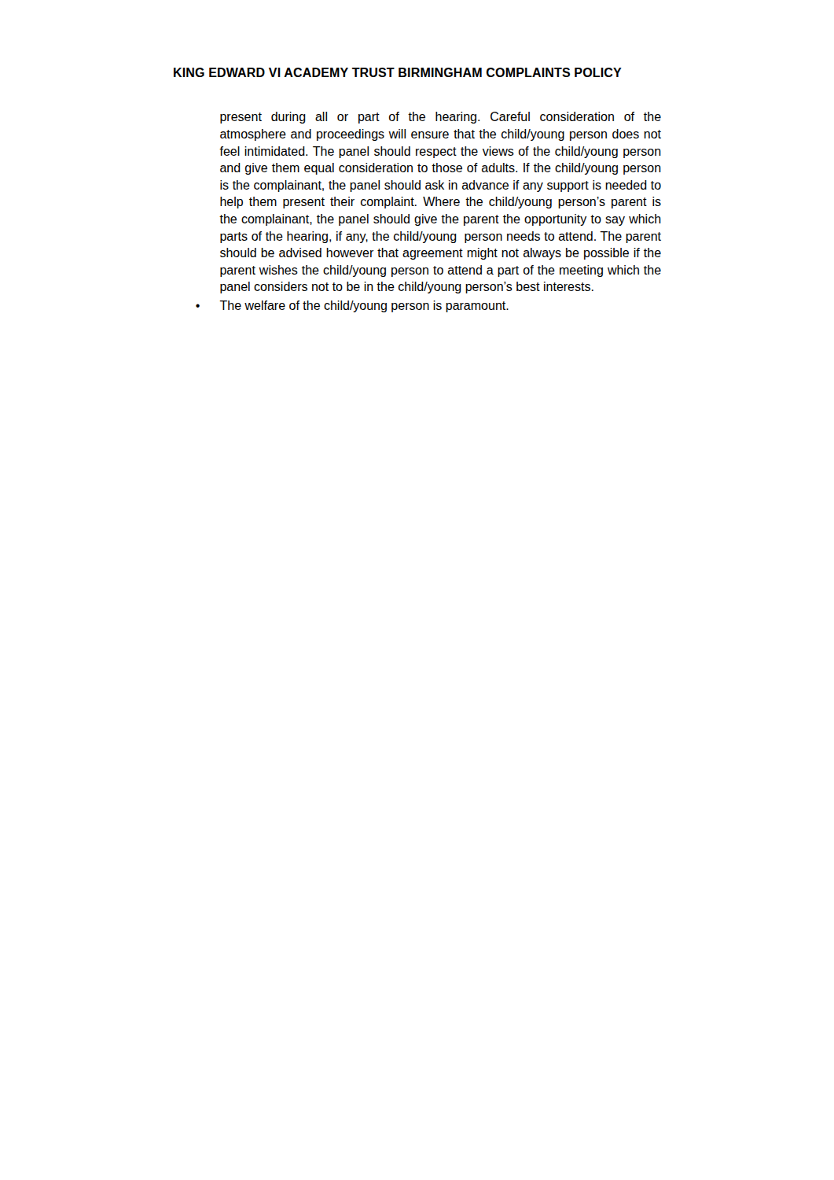KING EDWARD VI ACADEMY TRUST BIRMINGHAM COMPLAINTS POLICY
present during all or part of the hearing. Careful consideration of the atmosphere and proceedings will ensure that the child/young person does not feel intimidated. The panel should respect the views of the child/young person and give them equal consideration to those of adults. If the child/young person is the complainant, the panel should ask in advance if any support is needed to help them present their complaint. Where the child/young person’s parent is the complainant, the panel should give the parent the opportunity to say which parts of the hearing, if any, the child/young person needs to attend. The parent should be advised however that agreement might not always be possible if the parent wishes the child/young person to attend a part of the meeting which the panel considers not to be in the child/young person’s best interests.
The welfare of the child/young person is paramount.